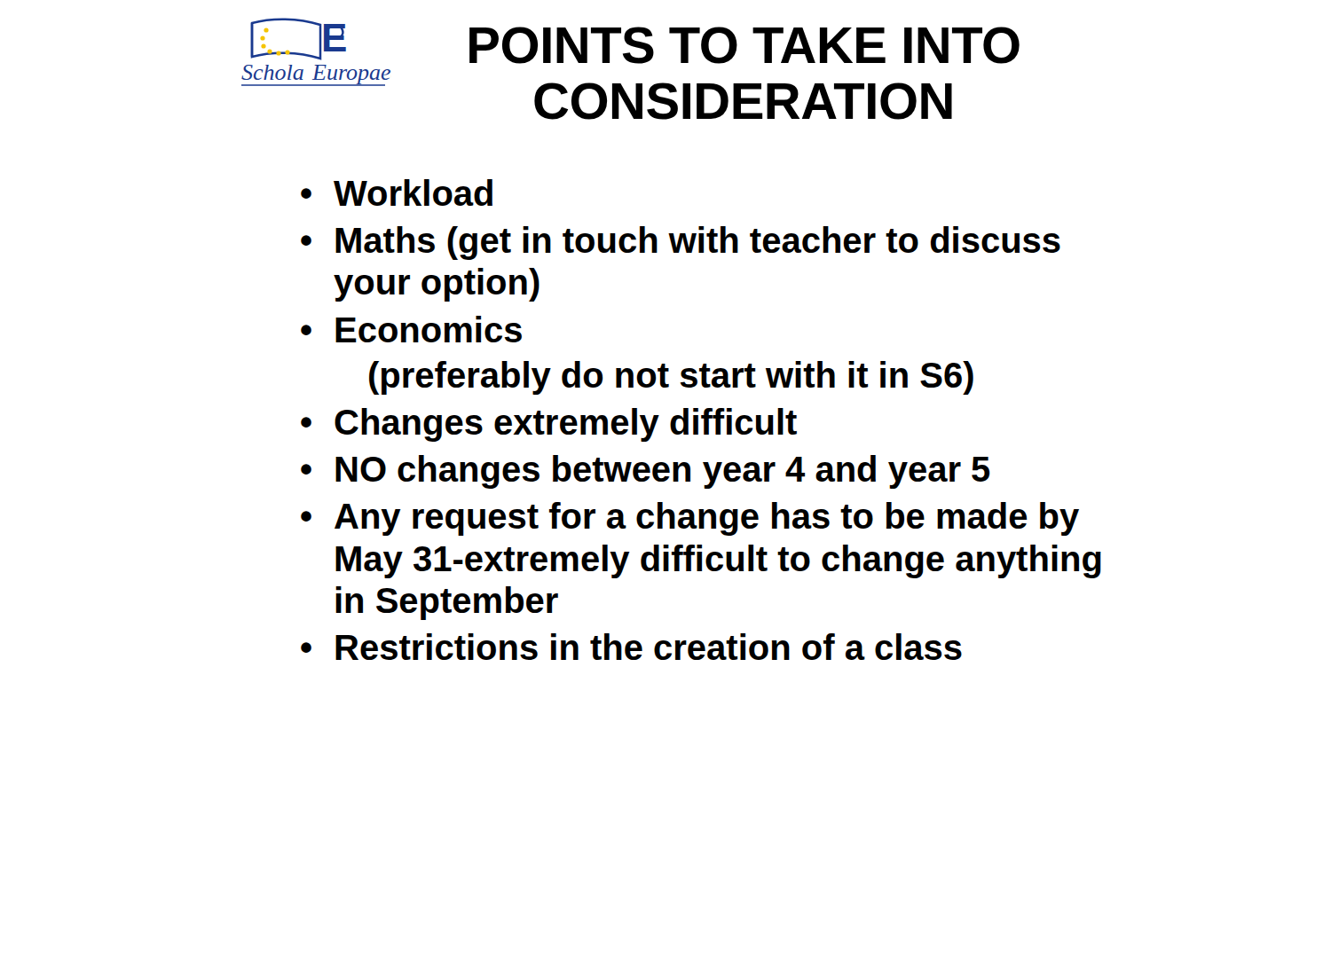E Schola Europaea
POINTS TO TAKE INTO CONSIDERATION
Workload
Maths (get in touch with teacher to discuss your option)
Economics (preferably do not start with it in S6)
Changes extremely difficult
NO changes between year 4 and year 5
Any request for a change has to be made by May 31-extremely difficult to change anything in September
Restrictions in the creation of a class